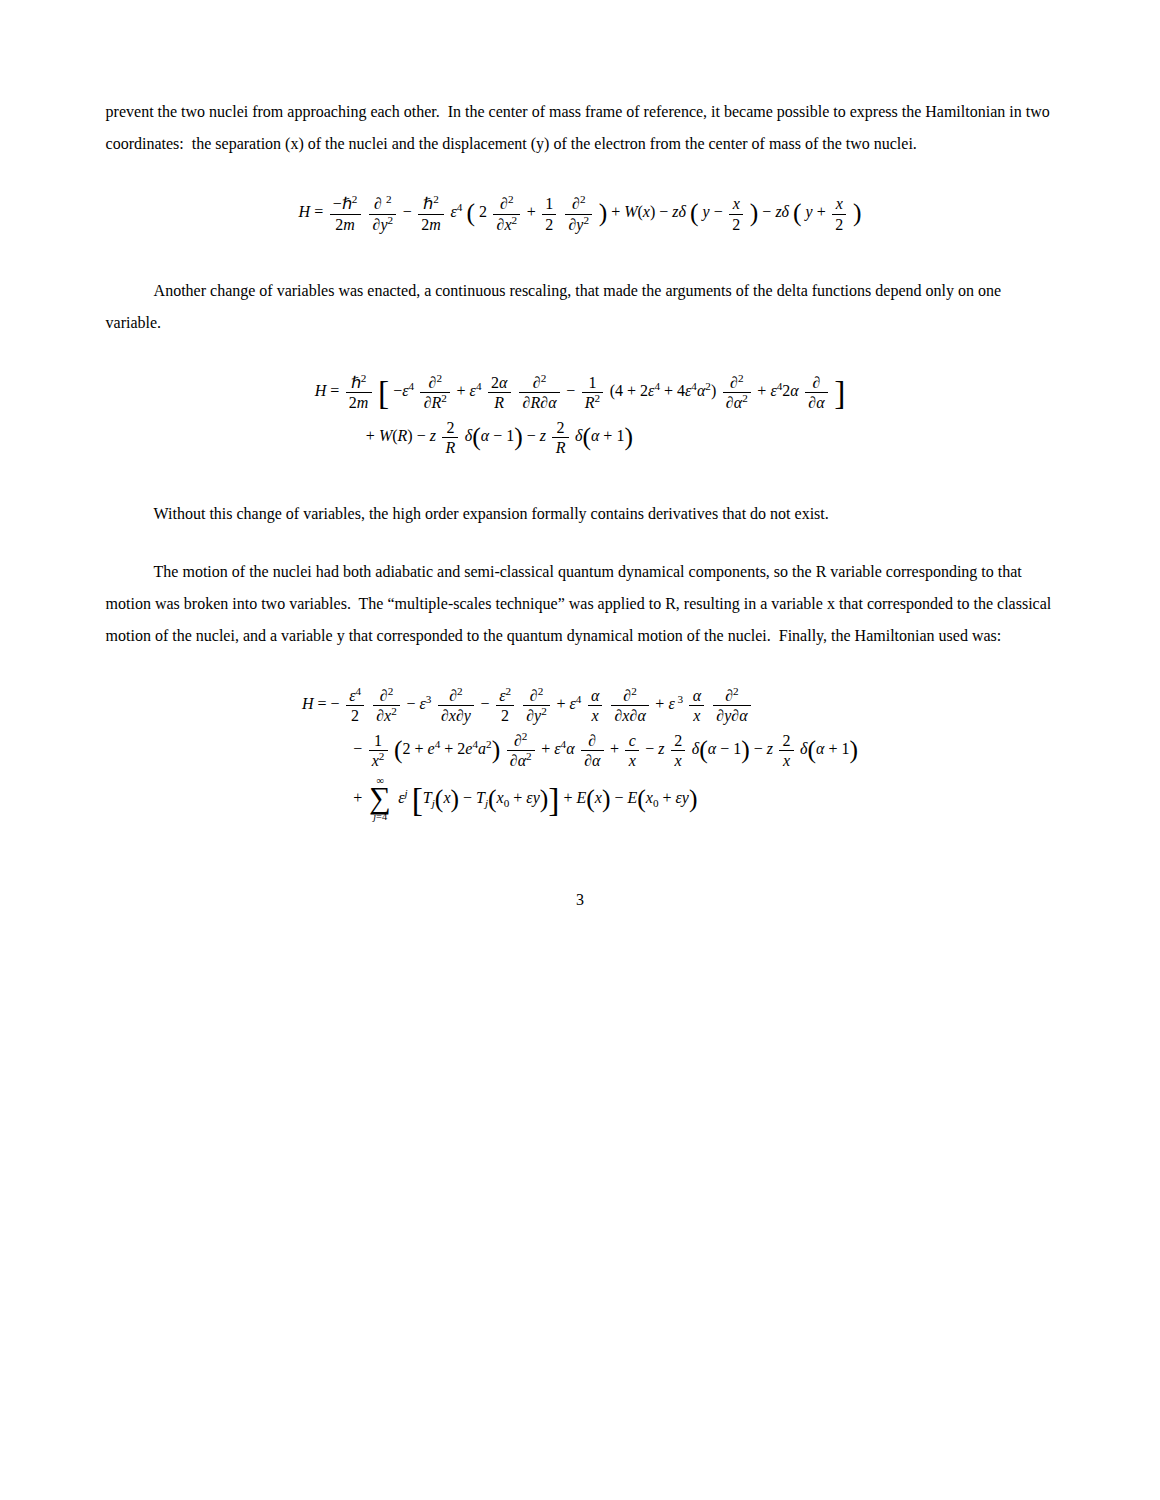prevent the two nuclei from approaching each other. In the center of mass frame of reference, it became possible to express the Hamiltonian in two coordinates: the separation (x) of the nuclei and the displacement (y) of the electron from the center of mass of the two nuclei.
H = −ℏ22m ∂ 2∂y2 − ℏ22m ε4 ( 2 ∂2∂x2 + 12 ∂2∂y2 ) + W(x) − zδ ( y − x 2 ) − zδ ( y + x 2 )
Another change of variables was enacted, a continuous rescaling, that made the arguments of the delta functions depend only on one variable.
H = ℏ22m [ −ε4 ∂2∂R2 + ε4 2α R ∂2∂R∂α − 1 R2 (4 + 2ε4 + 4ε4α2) ∂2∂α2 + ε42α ∂∂α ]
+ W(R) − z 2 R δ(α − 1) − z 2 R δ(α + 1)
Without this change of variables, the high order expansion formally contains derivatives that do not exist.
The motion of the nuclei had both adiabatic and semi-classical quantum dynamical components, so the R variable corresponding to that motion was broken into two variables. The “multiple-scales technique” was applied to R, resulting in a variable x that corresponded to the classical motion of the nuclei, and a variable y that corresponded to the quantum dynamical motion of the nuclei. Finally, the Hamiltonian used was:
H = − ε42 ∂2∂x2 − ε3 ∂2∂x∂y − ε22 ∂2∂y2 + ε4 αx ∂2∂x∂α + ε 3 αx ∂2∂y∂α
− 1 x2 (2 + e4 + 2e4a2) ∂2∂α2 + ε4α ∂∂α + cx − z 2 x δ(α − 1) − z 2 x δ(α + 1)
+ ∞∑j=4 εj [Tj(x) − Tj(x0 + εy)] + E(x) − E(x0 + εy)
3